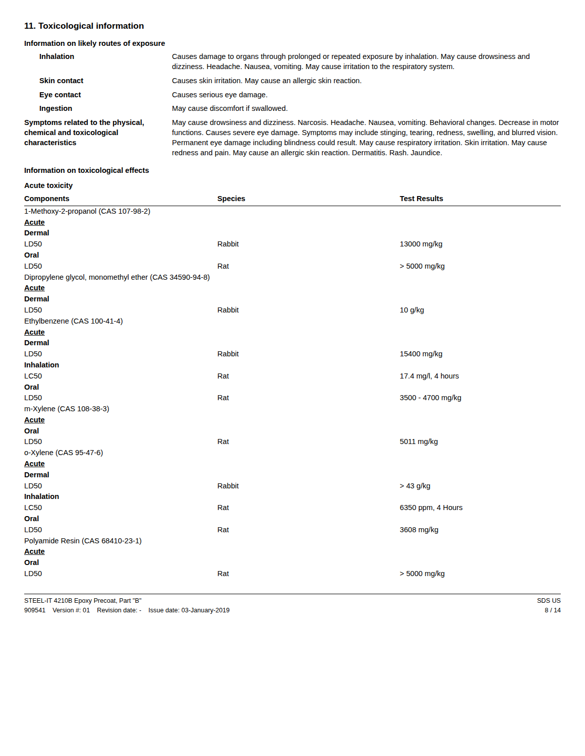11. Toxicological information
Information on likely routes of exposure
| Inhalation | Causes damage to organs through prolonged or repeated exposure by inhalation. May cause drowsiness and dizziness. Headache. Nausea, vomiting. May cause irritation to the respiratory system. |
| Skin contact | Causes skin irritation. May cause an allergic skin reaction. |
| Eye contact | Causes serious eye damage. |
| Ingestion | May cause discomfort if swallowed. |
| Symptoms related to the physical, chemical and toxicological characteristics | May cause drowsiness and dizziness. Narcosis. Headache. Nausea, vomiting. Behavioral changes. Decrease in motor functions. Causes severe eye damage. Symptoms may include stinging, tearing, redness, swelling, and blurred vision. Permanent eye damage including blindness could result. May cause respiratory irritation. Skin irritation. May cause redness and pain. May cause an allergic skin reaction. Dermatitis. Rash. Jaundice. |
Information on toxicological effects
Acute toxicity
| Components | Species | Test Results |
| --- | --- | --- |
| 1-Methoxy-2-propanol (CAS 107-98-2) |
| Acute | | |
| Dermal | | |
| LD50 | Rabbit | 13000 mg/kg |
| Oral | | |
| LD50 | Rat | > 5000 mg/kg |
| Dipropylene glycol, monomethyl ether (CAS 34590-94-8) |
| Acute | | |
| Dermal | | |
| LD50 | Rabbit | 10 g/kg |
| Ethylbenzene (CAS 100-41-4) |
| Acute | | |
| Dermal | | |
| LD50 | Rabbit | 15400 mg/kg |
| Inhalation | | |
| LC50 | Rat | 17.4 mg/l, 4 hours |
| Oral | | |
| LD50 | Rat | 3500 - 4700 mg/kg |
| m-Xylene (CAS 108-38-3) |
| Acute | | |
| Oral | | |
| LD50 | Rat | 5011 mg/kg |
| o-Xylene (CAS 95-47-6) |
| Acute | | |
| Dermal | | |
| LD50 | Rabbit | > 43 g/kg |
| Inhalation | | |
| LC50 | Rat | 6350 ppm, 4 Hours |
| Oral | | |
| LD50 | Rat | 3608 mg/kg |
| Polyamide Resin (CAS 68410-23-1) |
| Acute | | |
| Oral | | |
| LD50 | Rat | > 5000 mg/kg |
| STEEL-IT 4210B Epoxy Precoat, Part "B" | SDS US |
| 909541 Version #: 01 Revision date: - Issue date: 03-January-2019 | 8 / 14 |